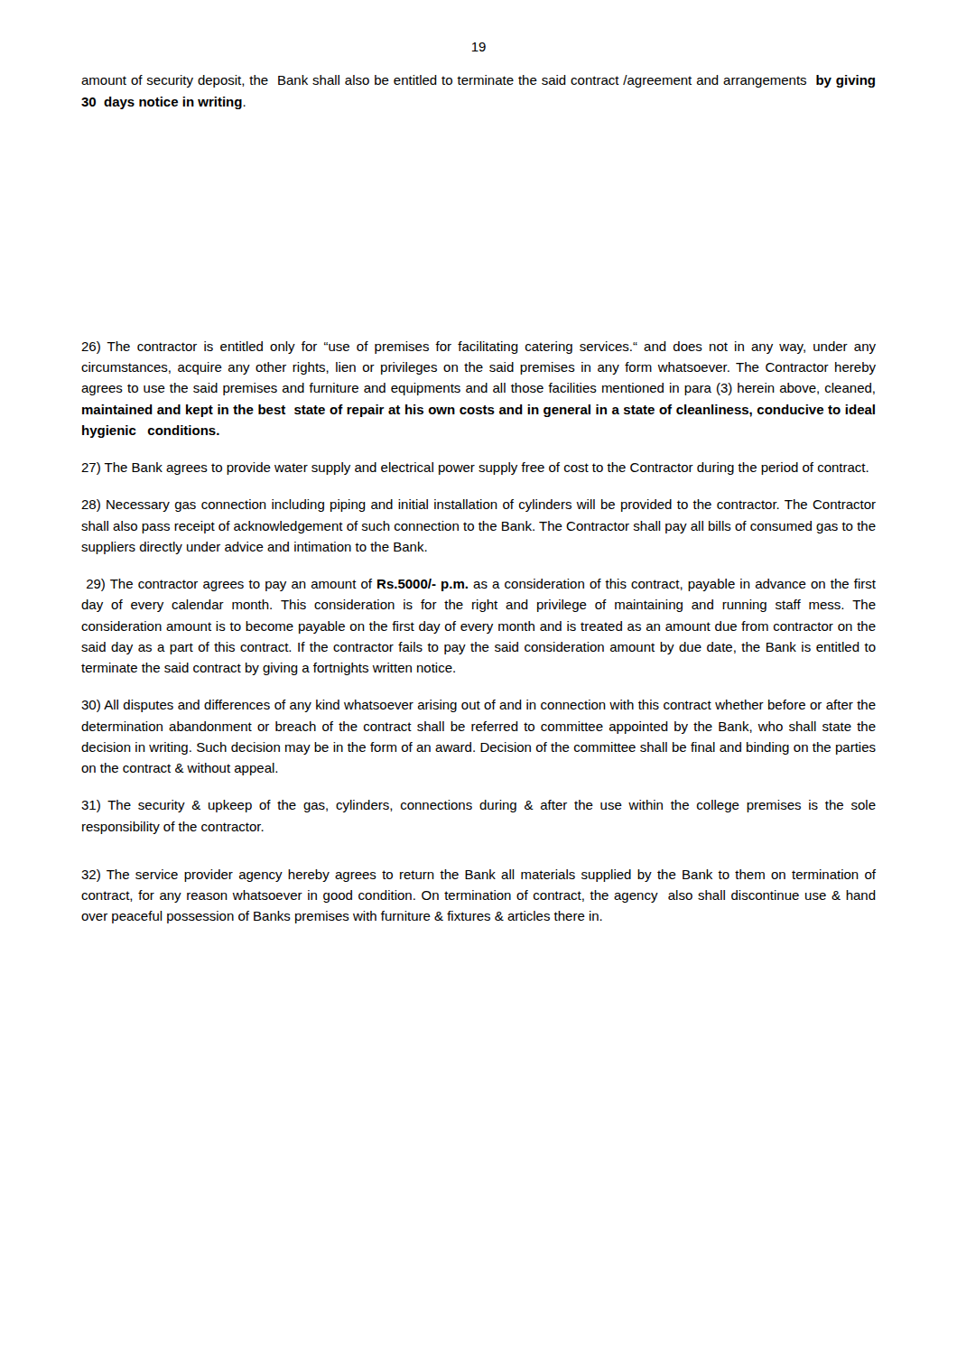19
amount of security deposit, the Bank shall also be entitled to terminate the said contract /agreement and arrangements by giving 30 days notice in writing.
26) The contractor is entitled only for “use of premises for facilitating catering services.“ and does not in any way, under any circumstances, acquire any other rights, lien or privileges on the said premises in any form whatsoever. The Contractor hereby agrees to use the said premises and furniture and equipments and all those facilities mentioned in para (3) herein above, cleaned, maintained and kept in the best state of repair at his own costs and in general in a state of cleanliness, conducive to ideal hygienic conditions.
27) The Bank agrees to provide water supply and electrical power supply free of cost to the Contractor during the period of contract.
28) Necessary gas connection including piping and initial installation of cylinders will be provided to the contractor. The Contractor shall also pass receipt of acknowledgement of such connection to the Bank. The Contractor shall pay all bills of consumed gas to the suppliers directly under advice and intimation to the Bank.
29) The contractor agrees to pay an amount of Rs.5000/- p.m. as a consideration of this contract, payable in advance on the first day of every calendar month. This consideration is for the right and privilege of maintaining and running staff mess. The consideration amount is to become payable on the first day of every month and is treated as an amount due from contractor on the said day as a part of this contract. If the contractor fails to pay the said consideration amount by due date, the Bank is entitled to terminate the said contract by giving a fortnights written notice.
30) All disputes and differences of any kind whatsoever arising out of and in connection with this contract whether before or after the determination abandonment or breach of the contract shall be referred to committee appointed by the Bank, who shall state the decision in writing. Such decision may be in the form of an award. Decision of the committee shall be final and binding on the parties on the contract & without appeal.
31) The security & upkeep of the gas, cylinders, connections during & after the use within the college premises is the sole responsibility of the contractor.
32) The service provider agency hereby agrees to return the Bank all materials supplied by the Bank to them on termination of contract, for any reason whatsoever in good condition. On termination of contract, the agency also shall discontinue use & hand over peaceful possession of Banks premises with furniture & fixtures & articles there in.